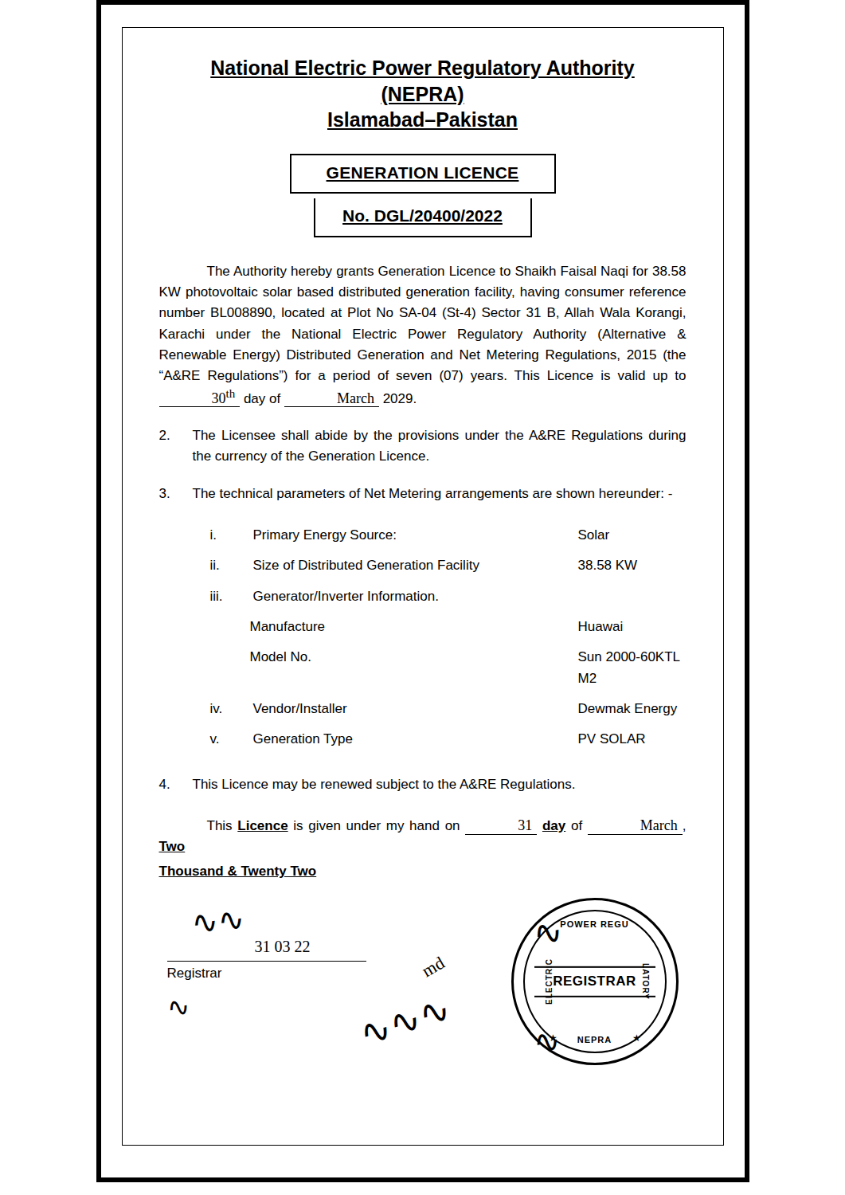National Electric Power Regulatory Authority (NEPRA) Islamabad–Pakistan
GENERATION LICENCE
No. DGL/20400/2022
The Authority hereby grants Generation Licence to Shaikh Faisal Naqi for 38.58 KW photovoltaic solar based distributed generation facility, having consumer reference number BL008890, located at Plot No SA-04 (St-4) Sector 31 B, Allah Wala Korangi, Karachi under the National Electric Power Regulatory Authority (Alternative & Renewable Energy) Distributed Generation and Net Metering Regulations, 2015 (the “A&RE Regulations”) for a period of seven (07) years. This Licence is valid up to 30th day of March 2029.
2.
The Licensee shall abide by the provisions under the A&RE Regulations during the currency of the Generation Licence.
3.
The technical parameters of Net Metering arrangements are shown hereunder: -
| i. | Primary Energy Source: | Solar |
| ii. | Size of Distributed Generation Facility | 38.58 KW |
| iii. | Generator/Inverter Information. | |
| | Manufacture | Huawai |
| | Model No. | Sun 2000-60KTL M2 |
| iv. | Vendor/Installer | Dewmak Energy |
| v. | Generation Type | PV SOLAR |
4.
This Licence may be renewed subject to the A&RE Regulations.
This Licence is given under my hand on 31 day of March, Two
Thousand & Twenty Two
∿∿
31 03 22
Registrar
∿
md
∿∿∿
∿
∿
POWER REGU
ELECTRIC
LATORY
REGISTRAR
NEPRA
★
★